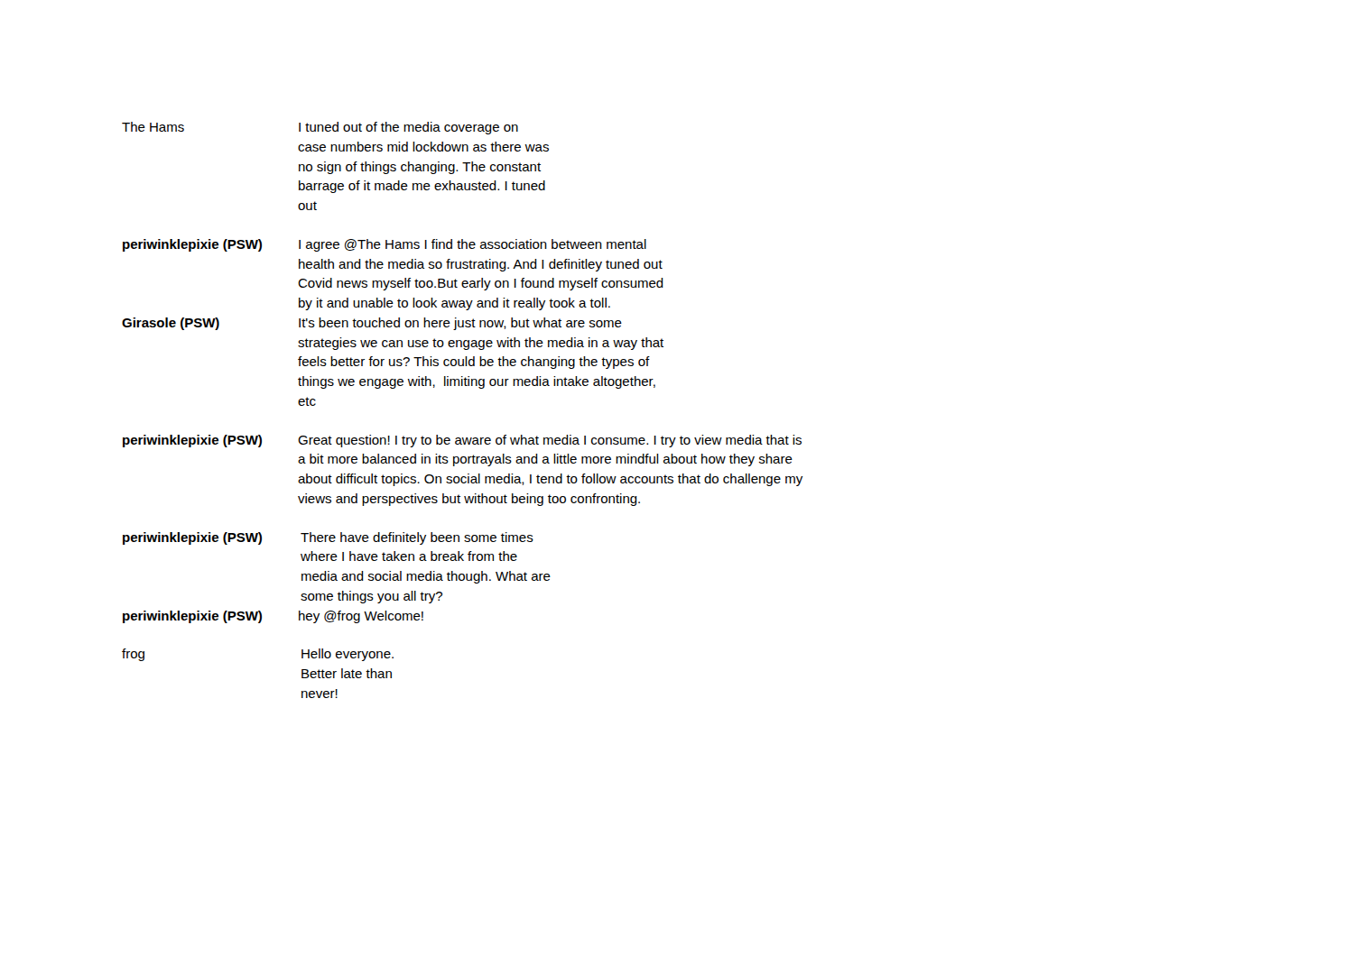| The Hams | I tuned out of the media coverage on case numbers mid lockdown as there was no sign of things changing. The constant barrage of it made me exhausted. I tuned out |
| periwinklepixie (PSW) | I agree @The Hams I find the association between mental health and the media so frustrating. And I definitley tuned out Covid news myself too.But early on I found myself consumed by it and unable to look away and it really took a toll. |
| Girasole (PSW) | It's been touched on here just now, but what are some strategies we can use to engage with the media in a way that feels better for us? This could be the changing the types of things we engage with, limiting our media intake altogether, etc |
| periwinklepixie (PSW) | Great question! I try to be aware of what media I consume. I try to view media that is a bit more balanced in its portrayals and a little more mindful about how they share about difficult topics. On social media, I tend to follow accounts that do challenge my views and perspectives but without being too confronting. |
| periwinklepixie (PSW) | There have definitely been some times where I have taken a break from the media and social media though. What are some things you all try? |
| periwinklepixie (PSW) | hey @frog Welcome! |
| frog | Hello everyone. Better late than never! |